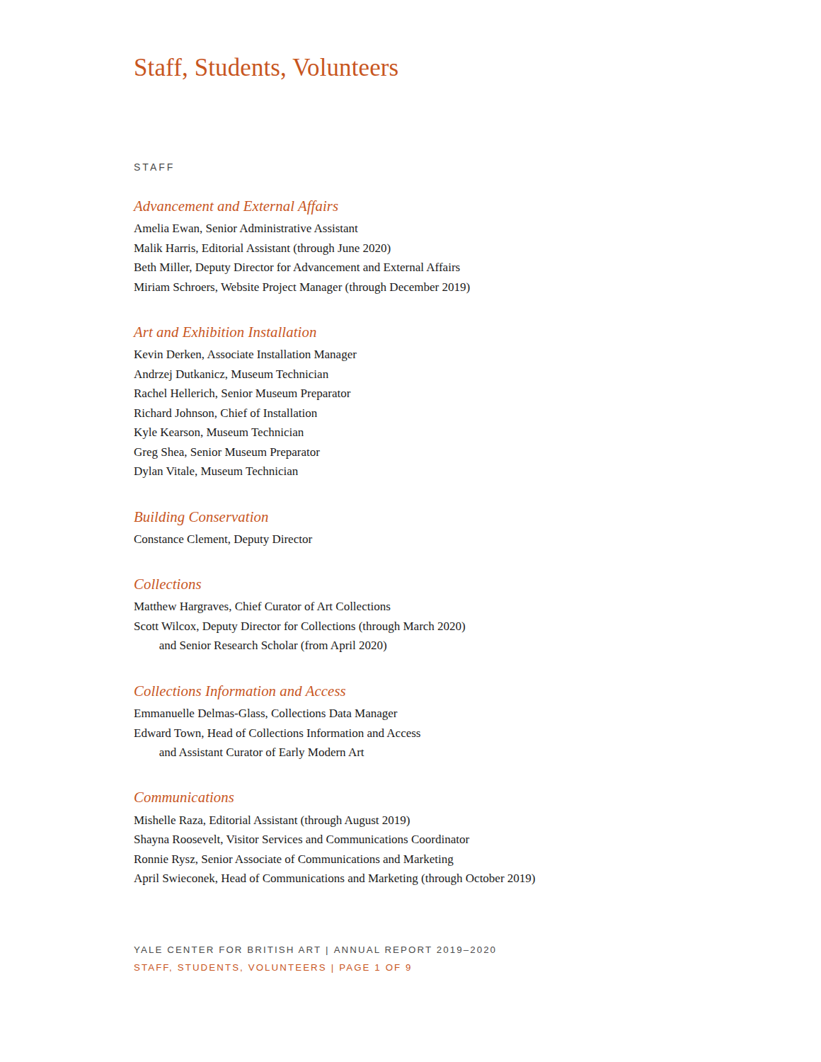Staff, Students, Volunteers
Staff
Advancement and External Affairs
Amelia Ewan, Senior Administrative Assistant
Malik Harris, Editorial Assistant (through June 2020)
Beth Miller, Deputy Director for Advancement and External Affairs
Miriam Schroers, Website Project Manager (through December 2019)
Art and Exhibition Installation
Kevin Derken, Associate Installation Manager
Andrzej Dutkanicz, Museum Technician
Rachel Hellerich, Senior Museum Preparator
Richard Johnson, Chief of Installation
Kyle Kearson, Museum Technician
Greg Shea, Senior Museum Preparator
Dylan Vitale, Museum Technician
Building Conservation
Constance Clement, Deputy Director
Collections
Matthew Hargraves, Chief Curator of Art Collections
Scott Wilcox, Deputy Director for Collections (through March 2020)and Senior Research Scholar (from April 2020)
Collections Information and Access
Emmanuelle Delmas-Glass, Collections Data Manager
Edward Town, Head of Collections Information and Accessand Assistant Curator of Early Modern Art
Communications
Mishelle Raza, Editorial Assistant (through August 2019)
Shayna Roosevelt, Visitor Services and Communications Coordinator
Ronnie Rysz, Senior Associate of Communications and Marketing
April Swieconek, Head of Communications and Marketing (through October 2019)
Yale Center for British Art|Annual Report 2019–2020
Staff, Students, Volunteers|Page 1 of 9